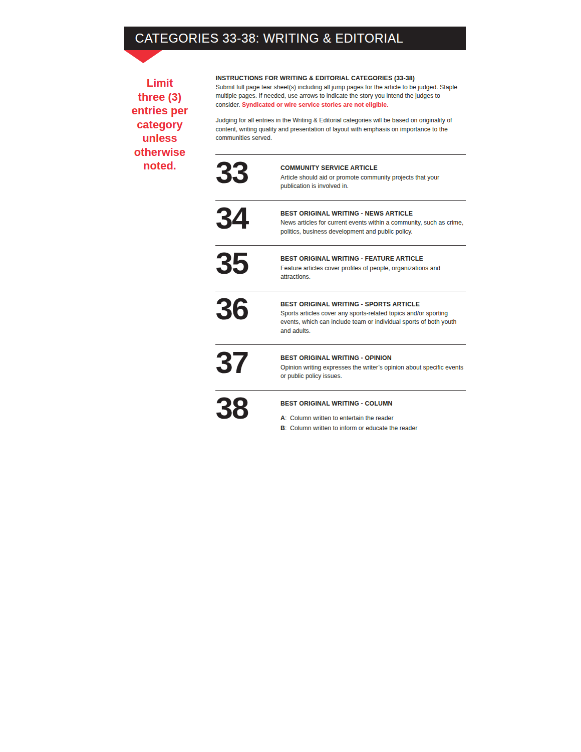CATEGORIES 33-38: WRITING & EDITORIAL
Limit
three (3)
entries per
category
unless
otherwise
noted.
INSTRUCTIONS FOR WRITING & EDITORIAL CATEGORIES (33-38)
Submit full page tear sheet(s) including all jump pages for the article to be judged. Staple multiple pages. If needed, use arrows to indicate the story you intend the judges to consider. Syndicated or wire service stories are not eligible.
Judging for all entries in the Writing & Editorial categories will be based on originality of content, writing quality and presentation of layout with emphasis on importance to the communities served.
33
COMMUNITY SERVICE ARTICLE
Article should aid or promote community projects that your publication is involved in.
34
BEST ORIGINAL WRITING - NEWS ARTICLE
News articles for current events within a community, such as crime, politics, business development and public policy.
35
BEST ORIGINAL WRITING - FEATURE ARTICLE
Feature articles cover profiles of people, organizations and attractions.
36
BEST ORIGINAL WRITING - SPORTS ARTICLE
Sports articles cover any sports-related topics and/or sporting events, which can include team or individual sports of both youth and adults.
37
BEST ORIGINAL WRITING - OPINION
Opinion writing expresses the writer’s opinion about specific events or public policy issues.
38
BEST ORIGINAL WRITING - COLUMN
A: Column written to entertain the reader
B: Column written to inform or educate the reader